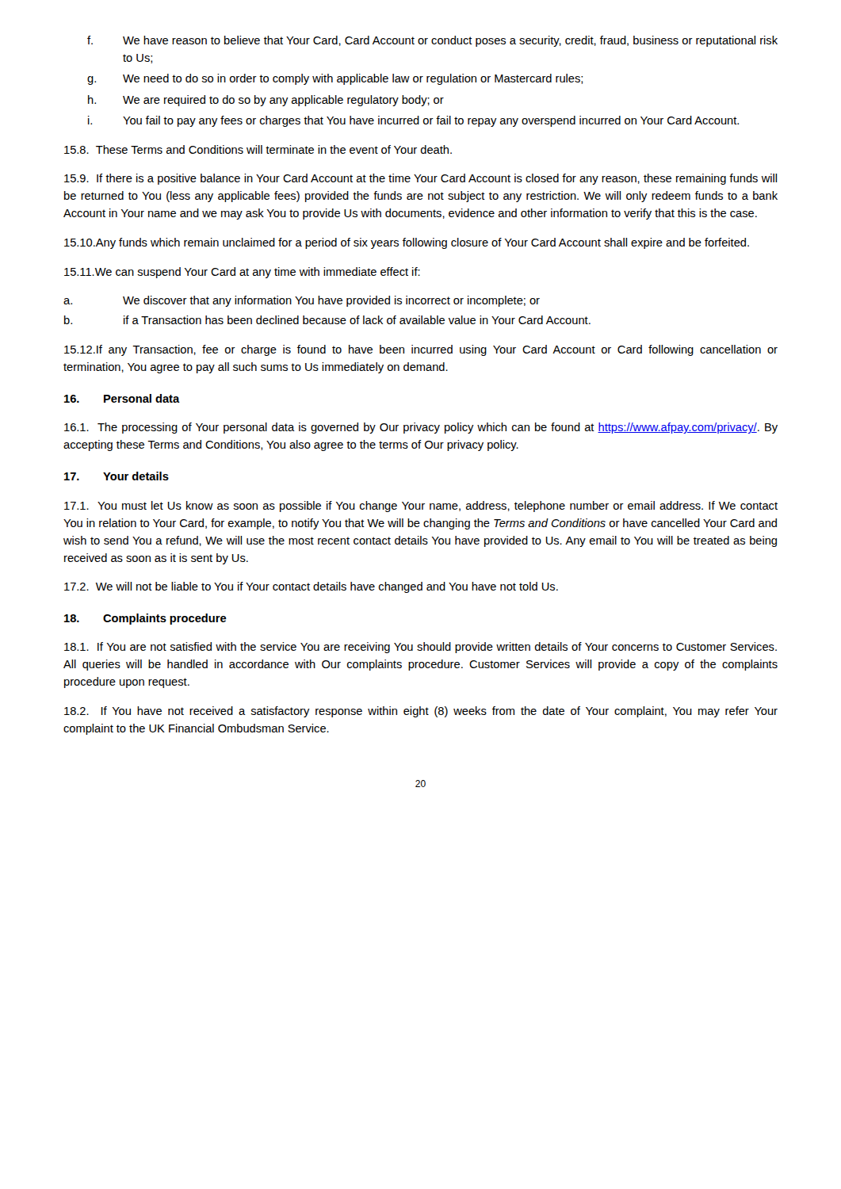f. We have reason to believe that Your Card, Card Account or conduct poses a security, credit, fraud, business or reputational risk to Us;
g. We need to do so in order to comply with applicable law or regulation or Mastercard rules;
h. We are required to do so by any applicable regulatory body; or
i. You fail to pay any fees or charges that You have incurred or fail to repay any overspend incurred on Your Card Account.
15.8. These Terms and Conditions will terminate in the event of Your death.
15.9. If there is a positive balance in Your Card Account at the time Your Card Account is closed for any reason, these remaining funds will be returned to You (less any applicable fees) provided the funds are not subject to any restriction. We will only redeem funds to a bank Account in Your name and we may ask You to provide Us with documents, evidence and other information to verify that this is the case.
15.10.Any funds which remain unclaimed for a period of six years following closure of Your Card Account shall expire and be forfeited.
15.11.We can suspend Your Card at any time with immediate effect if:
a. We discover that any information You have provided is incorrect or incomplete; or
b. if a Transaction has been declined because of lack of available value in Your Card Account.
15.12.If any Transaction, fee or charge is found to have been incurred using Your Card Account or Card following cancellation or termination, You agree to pay all such sums to Us immediately on demand.
16. Personal data
16.1. The processing of Your personal data is governed by Our privacy policy which can be found at https://www.afpay.com/privacy/. By accepting these Terms and Conditions, You also agree to the terms of Our privacy policy.
17. Your details
17.1. You must let Us know as soon as possible if You change Your name, address, telephone number or email address. If We contact You in relation to Your Card, for example, to notify You that We will be changing the Terms and Conditions or have cancelled Your Card and wish to send You a refund, We will use the most recent contact details You have provided to Us. Any email to You will be treated as being received as soon as it is sent by Us.
17.2. We will not be liable to You if Your contact details have changed and You have not told Us.
18. Complaints procedure
18.1. If You are not satisfied with the service You are receiving You should provide written details of Your concerns to Customer Services. All queries will be handled in accordance with Our complaints procedure. Customer Services will provide a copy of the complaints procedure upon request.
18.2. If You have not received a satisfactory response within eight (8) weeks from the date of Your complaint, You may refer Your complaint to the UK Financial Ombudsman Service.
20